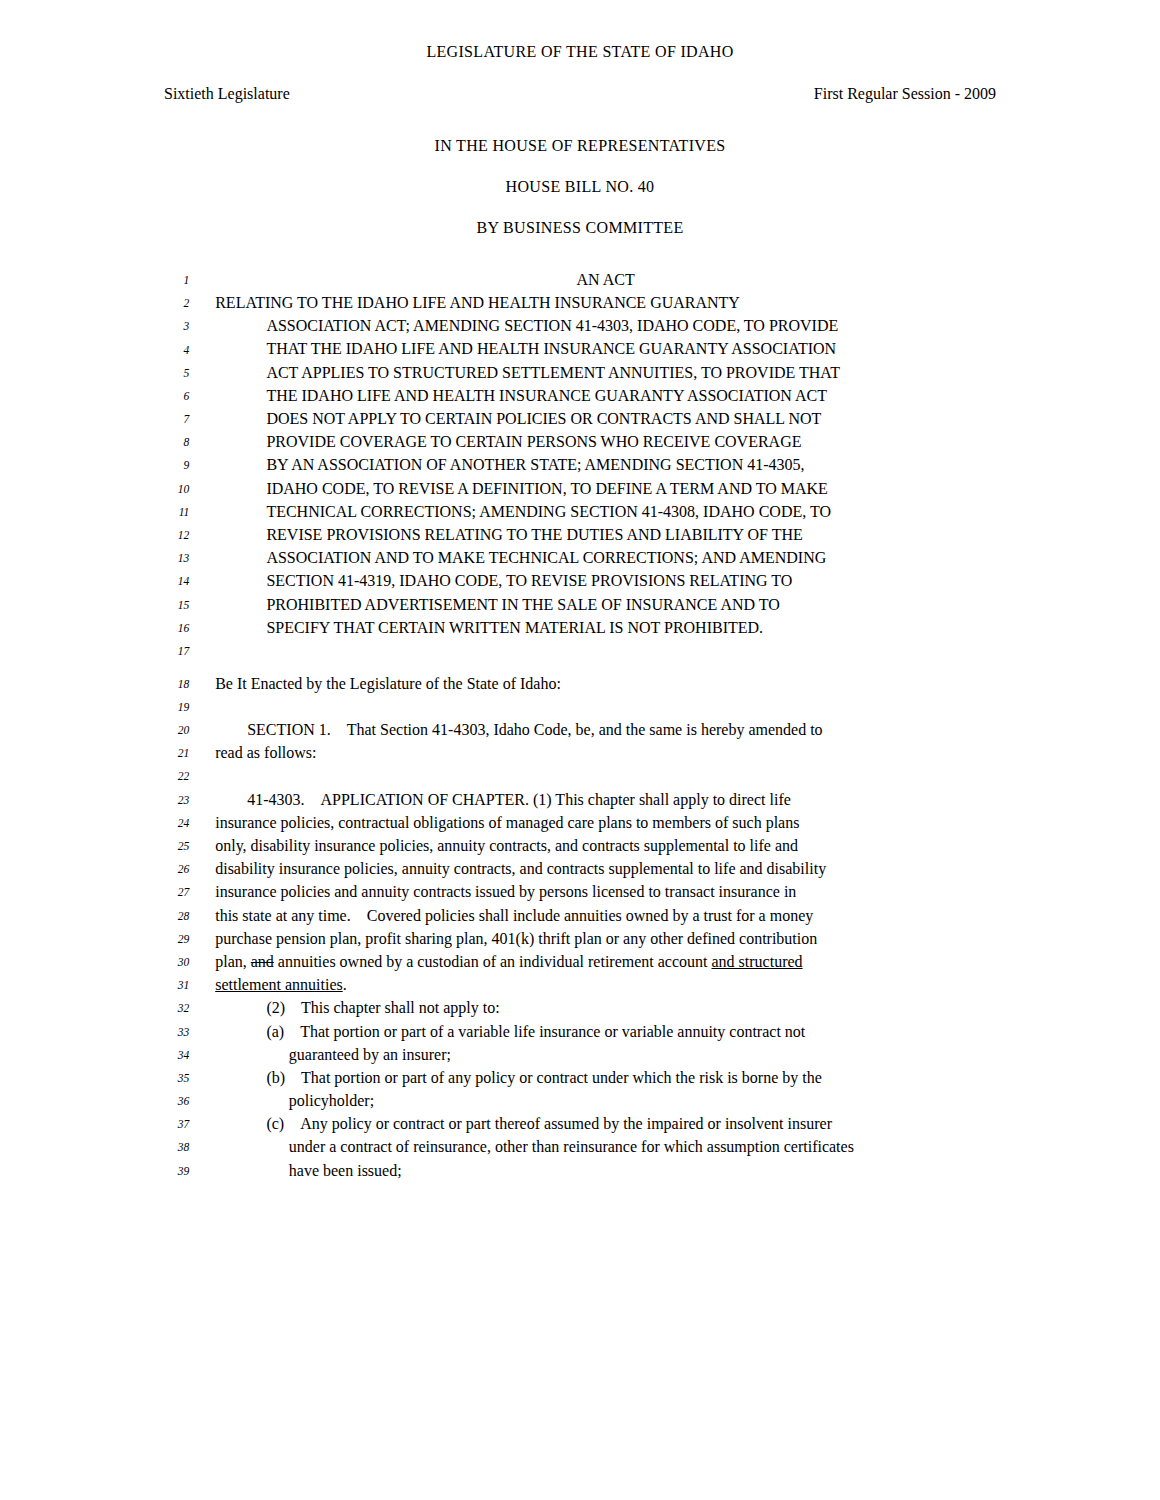LEGISLATURE OF THE STATE OF IDAHO
Sixtieth Legislature First Regular Session - 2009
IN THE HOUSE OF REPRESENTATIVES
HOUSE BILL NO. 40
BY BUSINESS COMMITTEE
AN ACT
RELATING TO THE IDAHO LIFE AND HEALTH INSURANCE GUARANTY
ASSOCIATION ACT; AMENDING SECTION 41-4303, IDAHO CODE, TO PROVIDE
THAT THE IDAHO LIFE AND HEALTH INSURANCE GUARANTY ASSOCIATION
ACT APPLIES TO STRUCTURED SETTLEMENT ANNUITIES, TO PROVIDE THAT
THE IDAHO LIFE AND HEALTH INSURANCE GUARANTY ASSOCIATION ACT
DOES NOT APPLY TO CERTAIN POLICIES OR CONTRACTS AND SHALL NOT
PROVIDE COVERAGE TO CERTAIN PERSONS WHO RECEIVE COVERAGE
BY AN ASSOCIATION OF ANOTHER STATE; AMENDING SECTION 41-4305,
IDAHO CODE, TO REVISE A DEFINITION, TO DEFINE A TERM AND TO MAKE
TECHNICAL CORRECTIONS; AMENDING SECTION 41-4308, IDAHO CODE, TO
REVISE PROVISIONS RELATING TO THE DUTIES AND LIABILITY OF THE
ASSOCIATION AND TO MAKE TECHNICAL CORRECTIONS; AND AMENDING
SECTION 41-4319, IDAHO CODE, TO REVISE PROVISIONS RELATING TO
PROHIBITED ADVERTISEMENT IN THE SALE OF INSURANCE AND TO
SPECIFY THAT CERTAIN WRITTEN MATERIAL IS NOT PROHIBITED.
Be It Enacted by the Legislature of the State of Idaho:
  SECTION 1. That Section 41-4303, Idaho Code, be, and the same is hereby amended to
read as follows:
  41-4303. APPLICATION OF CHAPTER. (1) This chapter shall apply to direct life
insurance policies, contractual obligations of managed care plans to members of such plans
only, disability insurance policies, annuity contracts, and contracts supplemental to life and
disability insurance policies, annuity contracts, and contracts supplemental to life and disability
insurance policies and annuity contracts issued by persons licensed to transact insurance in
this state at any time. Covered policies shall include annuities owned by a trust for a money
purchase pension plan, profit sharing plan, 401(k) thrift plan or any other defined contribution
plan, and annuities owned by a custodian of an individual retirement account and structured
settlement annuities.
(2) This chapter shall not apply to:
(a) That portion or part of a variable life insurance or variable annuity contract not
guaranteed by an insurer;
(b) That portion or part of any policy or contract under which the risk is borne by the
policyholder;
(c) Any policy or contract or part thereof assumed by the impaired or insolvent insurer
under a contract of reinsurance, other than reinsurance for which assumption certificates
have been issued;